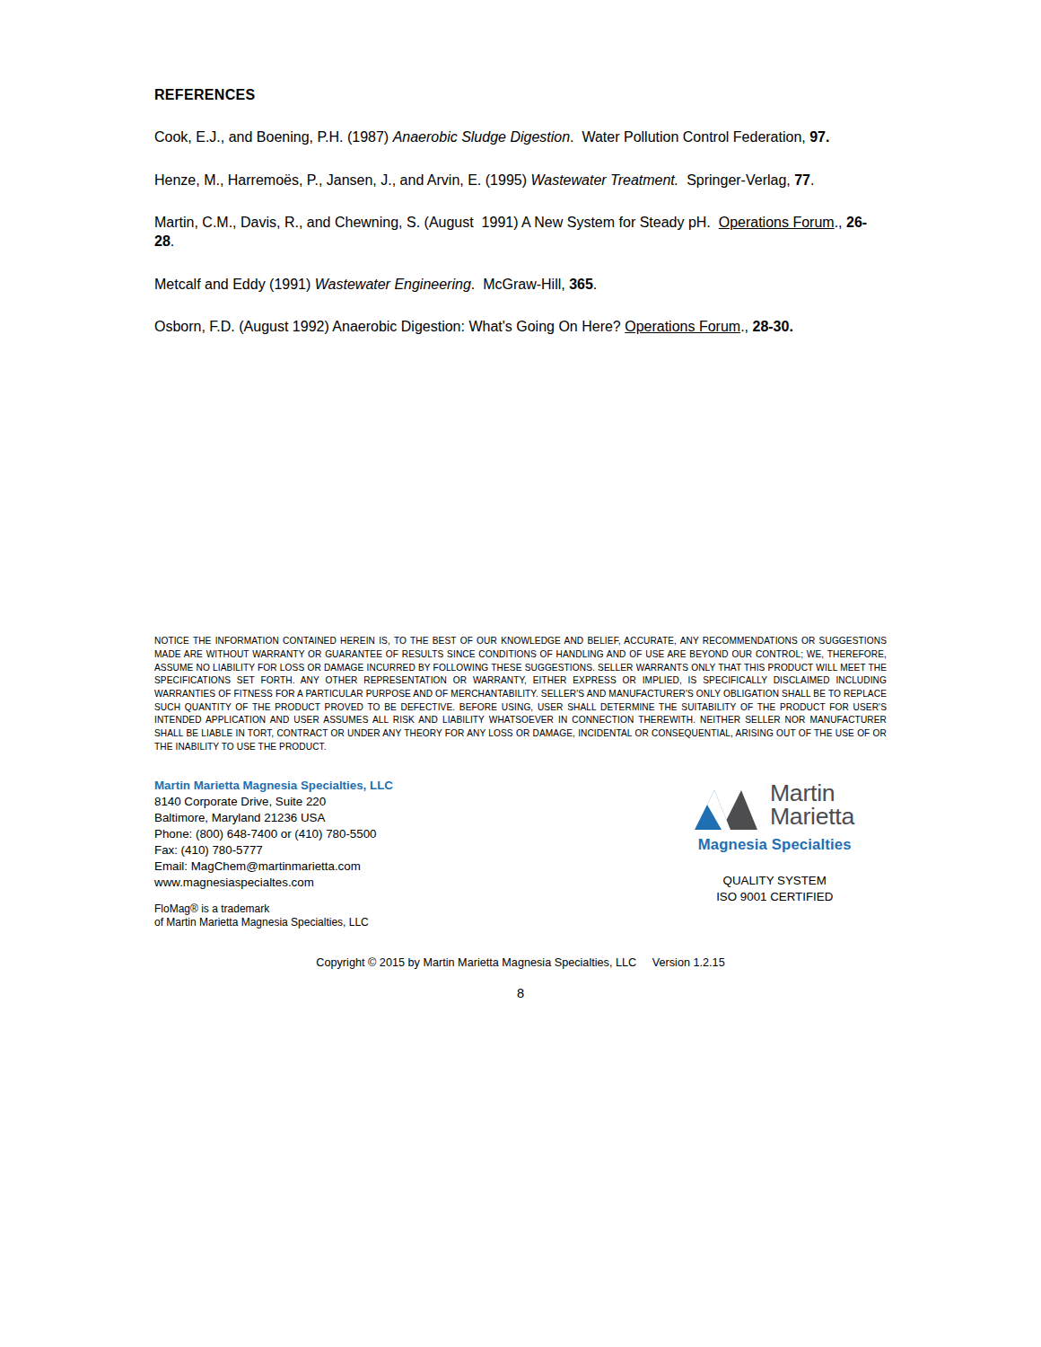REFERENCES
Cook, E.J., and Boening, P.H. (1987) Anaerobic Sludge Digestion. Water Pollution Control Federation, 97.
Henze, M., Harremoës, P., Jansen, J., and Arvin, E. (1995) Wastewater Treatment. Springer-Verlag, 77.
Martin, C.M., Davis, R., and Chewning, S. (August 1991) A New System for Steady pH. Operations Forum., 26-28.
Metcalf and Eddy (1991) Wastewater Engineering. McGraw-Hill, 365.
Osborn, F.D. (August 1992) Anaerobic Digestion: What's Going On Here? Operations Forum., 28-30.
NOTICE THE INFORMATION CONTAINED HEREIN IS, TO THE BEST OF OUR KNOWLEDGE AND BELIEF, ACCURATE, ANY RECOMMENDATIONS OR SUGGESTIONS MADE ARE WITHOUT WARRANTY OR GUARANTEE OF RESULTS SINCE CONDITIONS OF HANDLING AND OF USE ARE BEYOND OUR CONTROL; WE, THEREFORE, ASSUME NO LIABILITY FOR LOSS OR DAMAGE INCURRED BY FOLLOWING THESE SUGGESTIONS. SELLER WARRANTS ONLY THAT THIS PRODUCT WILL MEET THE SPECIFICATIONS SET FORTH. ANY OTHER REPRESENTATION OR WARRANTY, EITHER EXPRESS OR IMPLIED, IS SPECIFICALLY DISCLAIMED INCLUDING WARRANTIES OF FITNESS FOR A PARTICULAR PURPOSE AND OF MERCHANTABILITY. SELLER'S AND MANUFACTURER'S ONLY OBLIGATION SHALL BE TO REPLACE SUCH QUANTITY OF THE PRODUCT PROVED TO BE DEFECTIVE. BEFORE USING, USER SHALL DETERMINE THE SUITABILITY OF THE PRODUCT FOR USER'S INTENDED APPLICATION AND USER ASSUMES ALL RISK AND LIABILITY WHATSOEVER IN CONNECTION THEREWITH. NEITHER SELLER NOR MANUFACTURER SHALL BE LIABLE IN TORT, CONTRACT OR UNDER ANY THEORY FOR ANY LOSS OR DAMAGE, INCIDENTAL OR CONSEQUENTIAL, ARISING OUT OF THE USE OF OR THE INABILITY TO USE THE PRODUCT.
Martin Marietta Magnesia Specialties, LLC
8140 Corporate Drive, Suite 220
Baltimore, Maryland 21236 USA
Phone: (800) 648-7400 or (410) 780-5500
Fax: (410) 780-5777
Email: MagChem@martinmarietta.com
www.magnesiaspecialtes.com
FloMag® is a trademark
of Martin Marietta Magnesia Specialties, LLC
Martin
Marietta
Magnesia Specialties
QUALITY SYSTEM
ISO 9001 CERTIFIED
Copyright © 2015 by Martin Marietta Magnesia Specialties, LLC Version 1.2.15
8